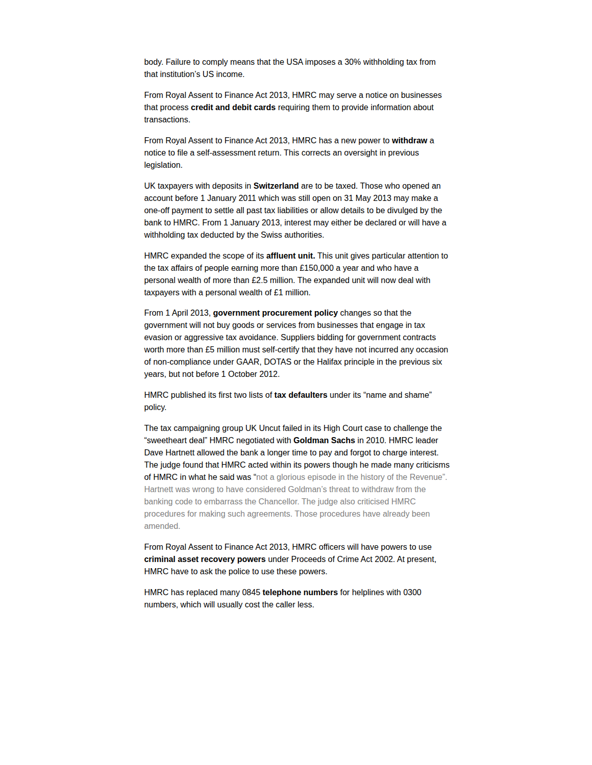body. Failure to comply means that the USA imposes a 30% withholding tax from that institution’s US income.
From Royal Assent to Finance Act 2013, HMRC may serve a notice on businesses that process credit and debit cards requiring them to provide information about transactions.
From Royal Assent to Finance Act 2013, HMRC has a new power to withdraw a notice to file a self-assessment return. This corrects an oversight in previous legislation.
UK taxpayers with deposits in Switzerland are to be taxed. Those who opened an account before 1 January 2011 which was still open on 31 May 2013 may make a one-off payment to settle all past tax liabilities or allow details to be divulged by the bank to HMRC. From 1 January 2013, interest may either be declared or will have a withholding tax deducted by the Swiss authorities.
HMRC expanded the scope of its affluent unit. This unit gives particular attention to the tax affairs of people earning more than £150,000 a year and who have a personal wealth of more than £2.5 million. The expanded unit will now deal with taxpayers with a personal wealth of £1 million.
From 1 April 2013, government procurement policy changes so that the government will not buy goods or services from businesses that engage in tax evasion or aggressive tax avoidance. Suppliers bidding for government contracts worth more than £5 million must self-certify that they have not incurred any occasion of non-compliance under GAAR, DOTAS or the Halifax principle in the previous six years, but not before 1 October 2012.
HMRC published its first two lists of tax defaulters under its “name and shame” policy.
The tax campaigning group UK Uncut failed in its High Court case to challenge the “sweetheart deal” HMRC negotiated with Goldman Sachs in 2010. HMRC leader Dave Hartnett allowed the bank a longer time to pay and forgot to charge interest. The judge found that HMRC acted within its powers though he made many criticisms of HMRC in what he said was “not a glorious episode in the history of the Revenue”. Hartnett was wrong to have considered Goldman’s threat to withdraw from the banking code to embarrass the Chancellor. The judge also criticised HMRC procedures for making such agreements. Those procedures have already been amended.
From Royal Assent to Finance Act 2013, HMRC officers will have powers to use criminal asset recovery powers under Proceeds of Crime Act 2002. At present, HMRC have to ask the police to use these powers.
HMRC has replaced many 0845 telephone numbers for helplines with 0300 numbers, which will usually cost the caller less.